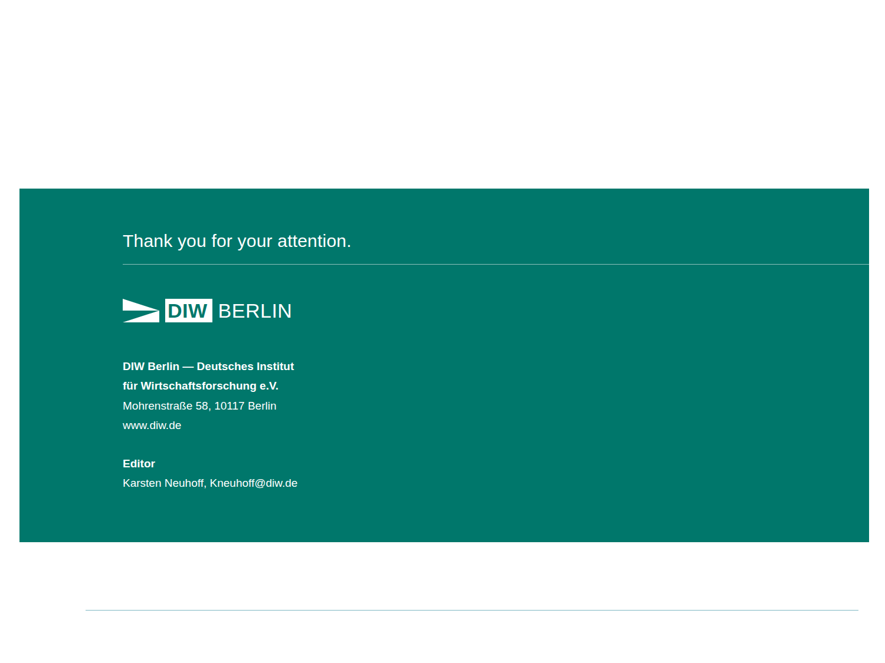Thank you for your attention.
DIW BERLIN
DIW Berlin — Deutsches Institut
für Wirtschaftsforschung e.V.
Mohrenstraße 58, 10117 Berlin
www.diw.de
Editor
Karsten Neuhoff, Kneuhoff@diw.de